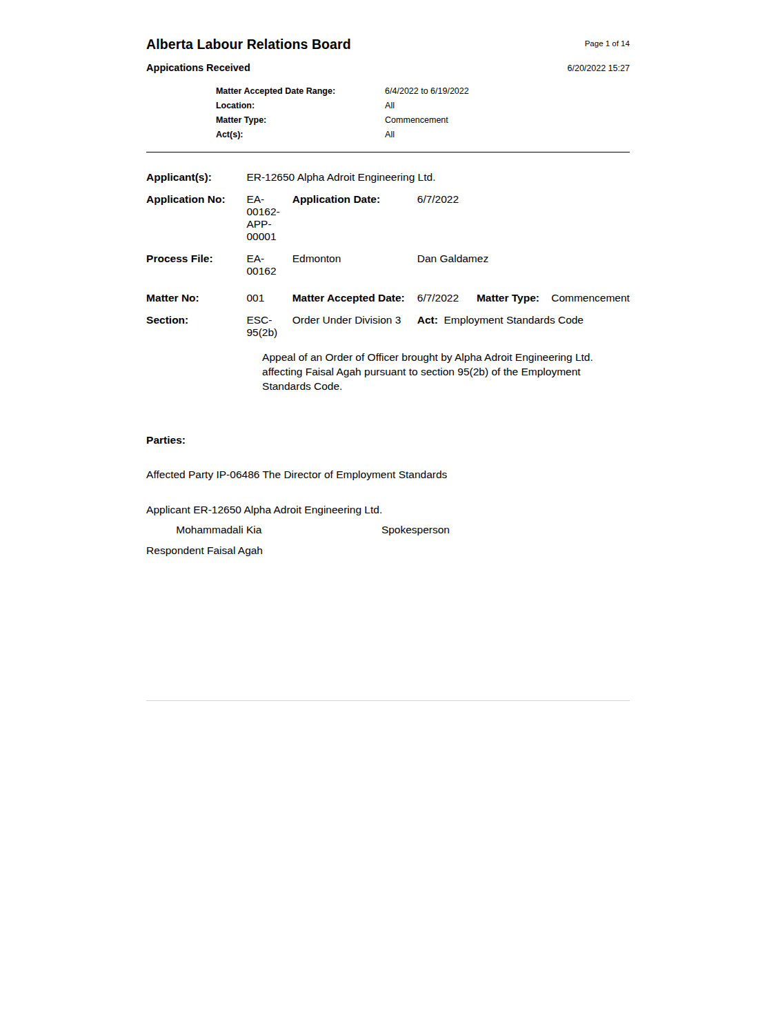Alberta Labour Relations Board
Page 1 of 14
Appications Received
6/20/2022 15:27
| Matter Accepted Date Range: | 6/4/2022 to 6/19/2022 |
| Location: | All |
| Matter Type: | Commencement |
| Act(s): | All |
| Applicant(s): | ER-12650 Alpha Adroit Engineering Ltd. |
| Application No: | EA-00162-APP-00001 | Application Date: | 6/7/2022 |
| Process File: | EA-00162 | Edmonton | Dan Galdamez |
| Matter No: | 001 | Matter Accepted Date: | 6/7/2022 Matter Type: Commencement |
| Section: | ESC-95(2b) | Order Under Division 3 | Act: Employment Standards Code |
Appeal of an Order of Officer brought by Alpha Adroit Engineering Ltd. affecting Faisal Agah pursuant to section 95(2b) of the Employment Standards Code.
Parties:
Affected Party IP-06486 The Director of Employment Standards
Applicant ER-12650 Alpha Adroit Engineering Ltd.
Mohammadali Kia
Spokesperson
Respondent Faisal Agah